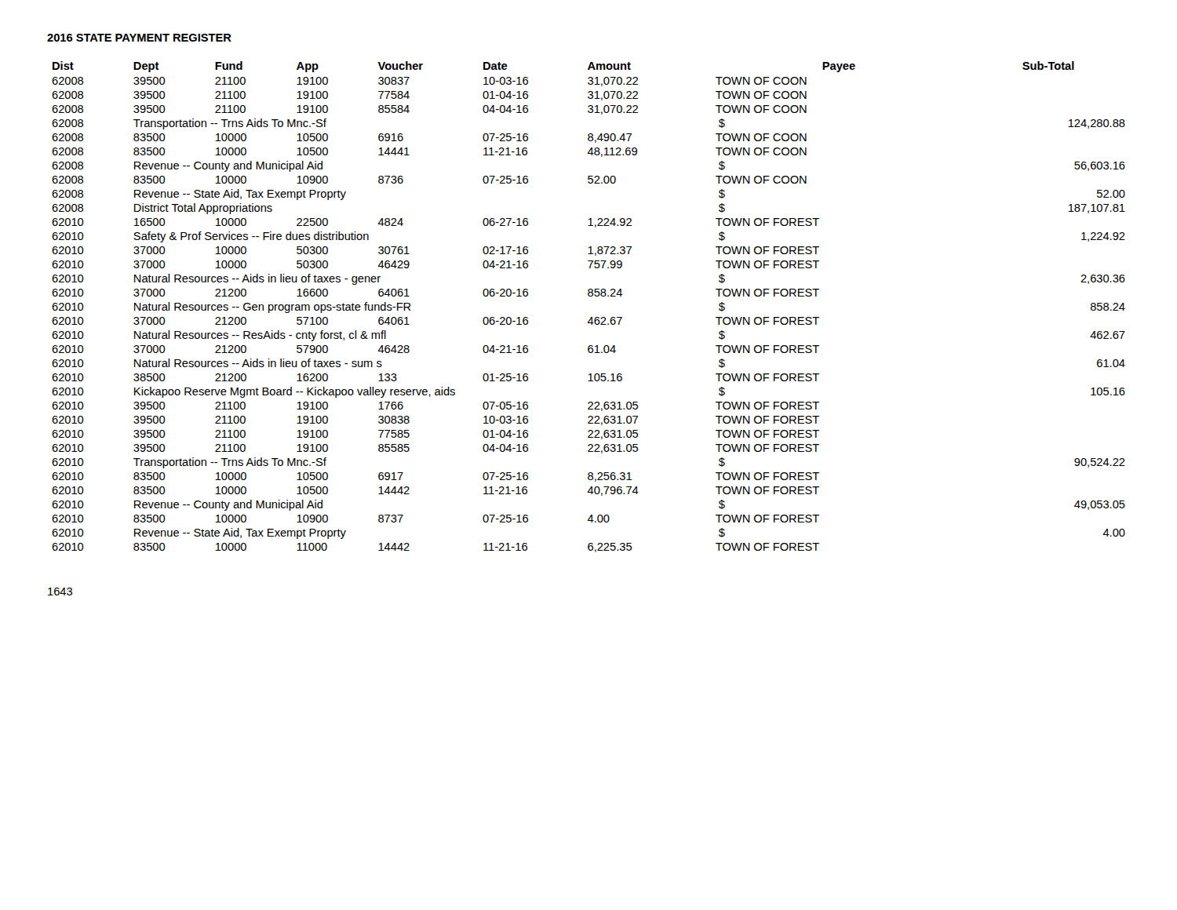2016 STATE PAYMENT REGISTER
| Dist | Dept | Fund | App | Voucher | Date | Amount | Payee | Sub-Total |
| --- | --- | --- | --- | --- | --- | --- | --- | --- |
| 62008 | 39500 | 21100 | 19100 | 30837 | 10-03-16 | 31,070.22 | TOWN OF COON | |
| 62008 | 39500 | 21100 | 19100 | 77584 | 01-04-16 | 31,070.22 | TOWN OF COON | |
| 62008 | 39500 | 21100 | 19100 | 85584 | 04-04-16 | 31,070.22 | TOWN OF COON | |
| 62008 | Transportation -- Trns Aids To Mnc.-Sf | $ | 124,280.88 |
| 62008 | 83500 | 10000 | 10500 | 6916 | 07-25-16 | 8,490.47 | TOWN OF COON | |
| 62008 | 83500 | 10000 | 10500 | 14441 | 11-21-16 | 48,112.69 | TOWN OF COON | |
| 62008 | Revenue -- County and Municipal Aid | $ | 56,603.16 |
| 62008 | 83500 | 10000 | 10900 | 8736 | 07-25-16 | 52.00 | TOWN OF COON | |
| 62008 | Revenue -- State Aid, Tax Exempt Proprty | $ | 52.00 |
| 62008 | District Total Appropriations | $ | 187,107.81 |
| 62010 | 16500 | 10000 | 22500 | 4824 | 06-27-16 | 1,224.92 | TOWN OF FOREST | |
| 62010 | Safety & Prof Services -- Fire dues distribution | $ | 1,224.92 |
| 62010 | 37000 | 10000 | 50300 | 30761 | 02-17-16 | 1,872.37 | TOWN OF FOREST | |
| 62010 | 37000 | 10000 | 50300 | 46429 | 04-21-16 | 757.99 | TOWN OF FOREST | |
| 62010 | Natural Resources -- Aids in lieu of taxes - gener | $ | 2,630.36 |
| 62010 | 37000 | 21200 | 16600 | 64061 | 06-20-16 | 858.24 | TOWN OF FOREST | |
| 62010 | Natural Resources -- Gen program ops-state funds-FR | $ | 858.24 |
| 62010 | 37000 | 21200 | 57100 | 64061 | 06-20-16 | 462.67 | TOWN OF FOREST | |
| 62010 | Natural Resources -- ResAids - cnty forst, cl & mfl | $ | 462.67 |
| 62010 | 37000 | 21200 | 57900 | 46428 | 04-21-16 | 61.04 | TOWN OF FOREST | |
| 62010 | Natural Resources -- Aids in lieu of taxes - sum s | $ | 61.04 |
| 62010 | 38500 | 21200 | 16200 | 133 | 01-25-16 | 105.16 | TOWN OF FOREST | |
| 62010 | Kickapoo Reserve Mgmt Board -- Kickapoo valley reserve, aids | $ | 105.16 |
| 62010 | 39500 | 21100 | 19100 | 1766 | 07-05-16 | 22,631.05 | TOWN OF FOREST | |
| 62010 | 39500 | 21100 | 19100 | 30838 | 10-03-16 | 22,631.07 | TOWN OF FOREST | |
| 62010 | 39500 | 21100 | 19100 | 77585 | 01-04-16 | 22,631.05 | TOWN OF FOREST | |
| 62010 | 39500 | 21100 | 19100 | 85585 | 04-04-16 | 22,631.05 | TOWN OF FOREST | |
| 62010 | Transportation -- Trns Aids To Mnc.-Sf | $ | 90,524.22 |
| 62010 | 83500 | 10000 | 10500 | 6917 | 07-25-16 | 8,256.31 | TOWN OF FOREST | |
| 62010 | 83500 | 10000 | 10500 | 14442 | 11-21-16 | 40,796.74 | TOWN OF FOREST | |
| 62010 | Revenue -- County and Municipal Aid | $ | 49,053.05 |
| 62010 | 83500 | 10000 | 10900 | 8737 | 07-25-16 | 4.00 | TOWN OF FOREST | |
| 62010 | Revenue -- State Aid, Tax Exempt Proprty | $ | 4.00 |
| 62010 | 83500 | 10000 | 11000 | 14442 | 11-21-16 | 6,225.35 | TOWN OF FOREST | |
1643